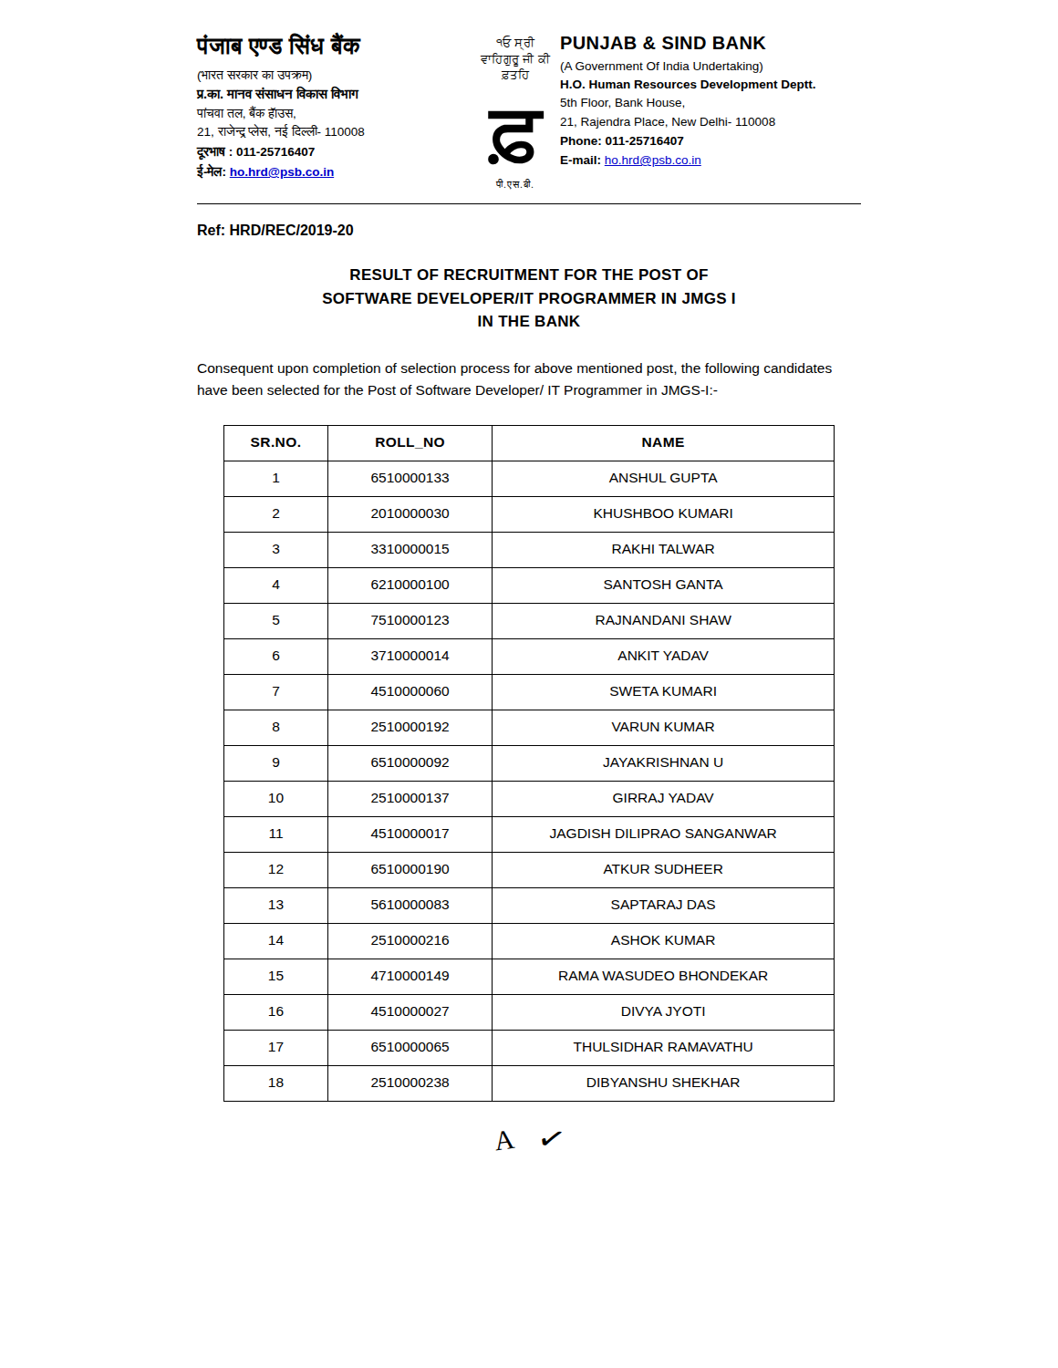पंजाब एण्ड सिंध बैंक
(भारत सरकार का उपक्रम)
प्र.का. मानव संसाधन विकास विभाग
पांचवा तल, बैंक हाॅउस,
21, राजेन्द्र प्लेस, नई दिल्ली- 110008
दूरभाष : 011-25716407
ई-मेल: ho.hrd@psb.co.in
੧ਓ ਸ੍ਰੀ ਵਾਹਿਗੁਰੂ ਜੀ ਕੀ ਫ਼ਤਹਿ
ਫ਼
पी.एस.बी.
PUNJAB & SIND BANK
(A Government Of India Undertaking)
H.O. Human Resources Development Deptt.
5th Floor, Bank House,
21, Rajendra Place, New Delhi- 110008
Phone: 011-25716407
E-mail: ho.hrd@psb.co.in
Ref: HRD/REC/2019-20
Result of Recruitment for the Post of
Software Developer/IT Programmer in JMGS I
in the Bank
Consequent upon completion of selection process for above mentioned post, the following candidates have been selected for the Post of Software Developer/ IT Programmer in JMGS-I:-
| SR.NO. | ROLL_NO | NAME |
| --- | --- | --- |
| 1 | 6510000133 | ANSHUL GUPTA |
| 2 | 2010000030 | KHUSHBOO KUMARI |
| 3 | 3310000015 | RAKHI TALWAR |
| 4 | 6210000100 | SANTOSH GANTA |
| 5 | 7510000123 | RAJNANDANI SHAW |
| 6 | 3710000014 | ANKIT YADAV |
| 7 | 4510000060 | SWETA KUMARI |
| 8 | 2510000192 | VARUN KUMAR |
| 9 | 6510000092 | JAYAKRISHNAN U |
| 10 | 2510000137 | GIRRAJ YADAV |
| 11 | 4510000017 | JAGDISH DILIPRAO SANGANWAR |
| 12 | 6510000190 | ATKUR SUDHEER |
| 13 | 5610000083 | SAPTARAJ DAS |
| 14 | 2510000216 | ASHOK KUMAR |
| 15 | 4710000149 | RAMA WASUDEO BHONDEKAR |
| 16 | 4510000027 | DIVYA JYOTI |
| 17 | 6510000065 | THULSIDHAR RAMAVATHU |
| 18 | 2510000238 | DIBYANSHU SHEKHAR |
A✓